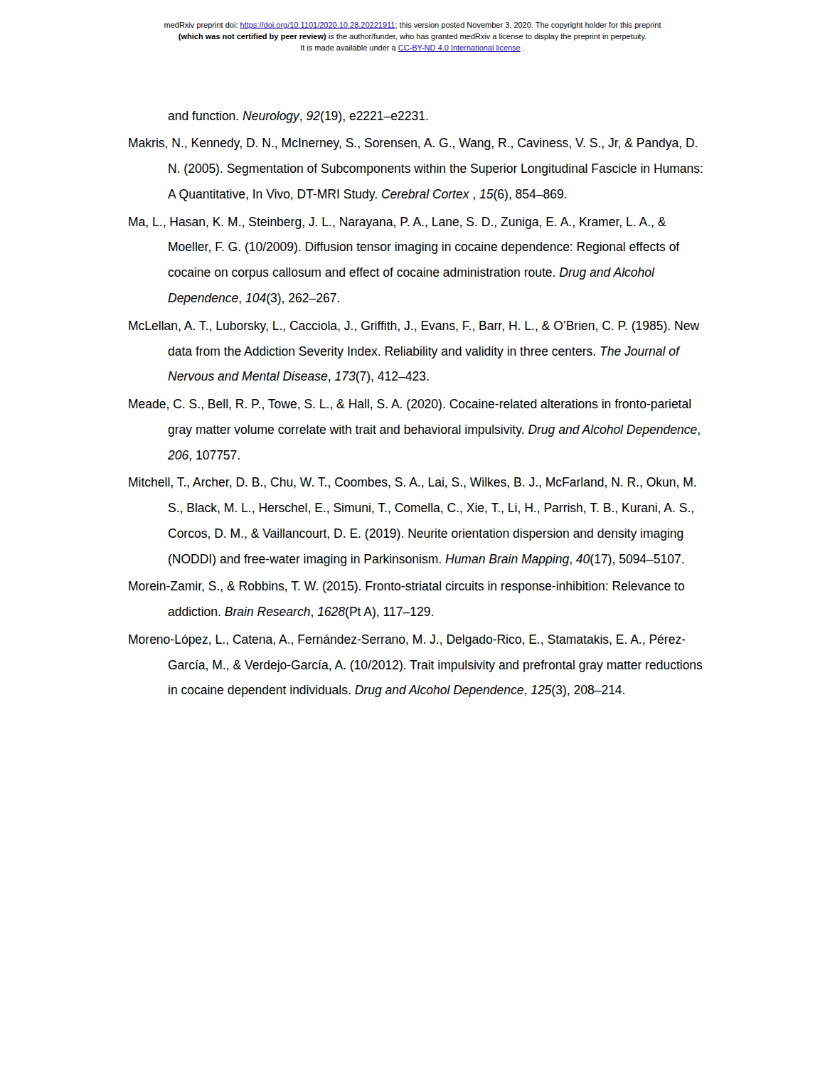medRxiv preprint doi: https://doi.org/10.1101/2020.10.28.20221911; this version posted November 3, 2020. The copyright holder for this preprint (which was not certified by peer review) is the author/funder, who has granted medRxiv a license to display the preprint in perpetuity. It is made available under a CC-BY-ND 4.0 International license .
and function. Neurology, 92(19), e2221–e2231.
Makris, N., Kennedy, D. N., McInerney, S., Sorensen, A. G., Wang, R., Caviness, V. S., Jr, & Pandya, D. N. (2005). Segmentation of Subcomponents within the Superior Longitudinal Fascicle in Humans: A Quantitative, In Vivo, DT-MRI Study. Cerebral Cortex , 15(6), 854–869.
Ma, L., Hasan, K. M., Steinberg, J. L., Narayana, P. A., Lane, S. D., Zuniga, E. A., Kramer, L. A., & Moeller, F. G. (10/2009). Diffusion tensor imaging in cocaine dependence: Regional effects of cocaine on corpus callosum and effect of cocaine administration route. Drug and Alcohol Dependence, 104(3), 262–267.
McLellan, A. T., Luborsky, L., Cacciola, J., Griffith, J., Evans, F., Barr, H. L., & O’Brien, C. P. (1985). New data from the Addiction Severity Index. Reliability and validity in three centers. The Journal of Nervous and Mental Disease, 173(7), 412–423.
Meade, C. S., Bell, R. P., Towe, S. L., & Hall, S. A. (2020). Cocaine-related alterations in fronto-parietal gray matter volume correlate with trait and behavioral impulsivity. Drug and Alcohol Dependence, 206, 107757.
Mitchell, T., Archer, D. B., Chu, W. T., Coombes, S. A., Lai, S., Wilkes, B. J., McFarland, N. R., Okun, M. S., Black, M. L., Herschel, E., Simuni, T., Comella, C., Xie, T., Li, H., Parrish, T. B., Kurani, A. S., Corcos, D. M., & Vaillancourt, D. E. (2019). Neurite orientation dispersion and density imaging (NODDI) and free-water imaging in Parkinsonism. Human Brain Mapping, 40(17), 5094–5107.
Morein-Zamir, S., & Robbins, T. W. (2015). Fronto-striatal circuits in response-inhibition: Relevance to addiction. Brain Research, 1628(Pt A), 117–129.
Moreno-López, L., Catena, A., Fernández-Serrano, M. J., Delgado-Rico, E., Stamatakis, E. A., Pérez-García, M., & Verdejo-García, A. (10/2012). Trait impulsivity and prefrontal gray matter reductions in cocaine dependent individuals. Drug and Alcohol Dependence, 125(3), 208–214.